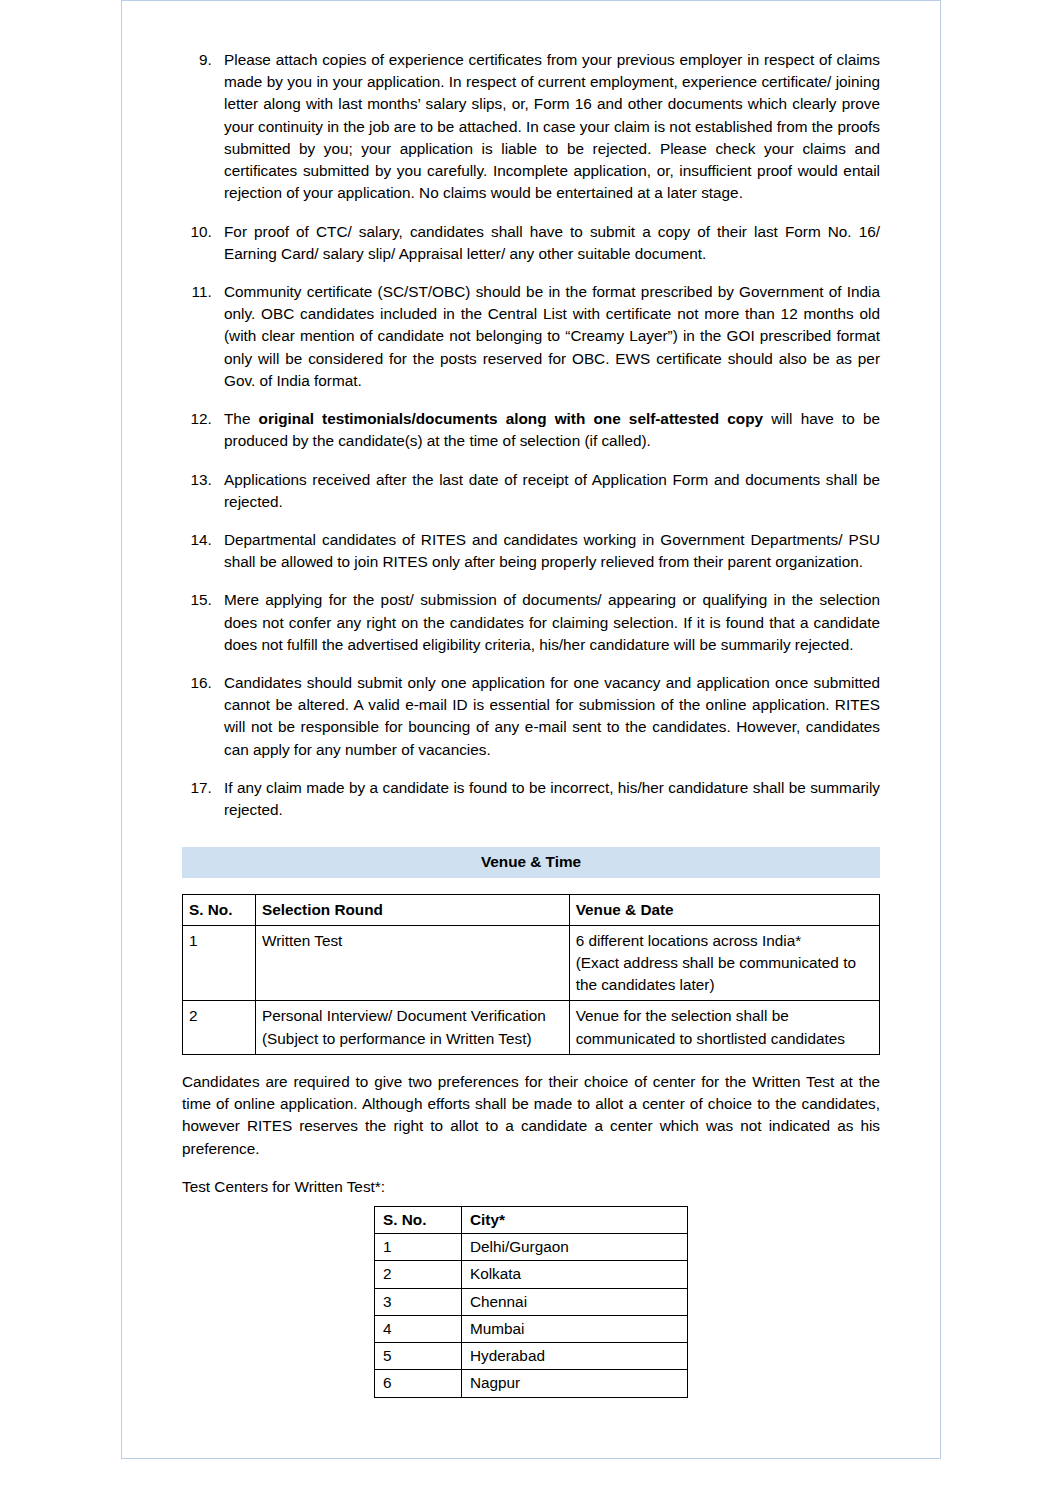Please attach copies of experience certificates from your previous employer in respect of claims made by you in your application. In respect of current employment, experience certificate/ joining letter along with last months’ salary slips, or, Form 16 and other documents which clearly prove your continuity in the job are to be attached. In case your claim is not established from the proofs submitted by you; your application is liable to be rejected. Please check your claims and certificates submitted by you carefully. Incomplete application, or, insufficient proof would entail rejection of your application. No claims would be entertained at a later stage.
For proof of CTC/ salary, candidates shall have to submit a copy of their last Form No. 16/ Earning Card/ salary slip/ Appraisal letter/ any other suitable document.
Community certificate (SC/ST/OBC) should be in the format prescribed by Government of India only. OBC candidates included in the Central List with certificate not more than 12 months old (with clear mention of candidate not belonging to “Creamy Layer”) in the GOI prescribed format only will be considered for the posts reserved for OBC. EWS certificate should also be as per Gov. of India format.
The original testimonials/documents along with one self-attested copy will have to be produced by the candidate(s) at the time of selection (if called).
Applications received after the last date of receipt of Application Form and documents shall be rejected.
Departmental candidates of RITES and candidates working in Government Departments/ PSU shall be allowed to join RITES only after being properly relieved from their parent organization.
Mere applying for the post/ submission of documents/ appearing or qualifying in the selection does not confer any right on the candidates for claiming selection. If it is found that a candidate does not fulfill the advertised eligibility criteria, his/her candidature will be summarily rejected.
Candidates should submit only one application for one vacancy and application once submitted cannot be altered. A valid e-mail ID is essential for submission of the online application. RITES will not be responsible for bouncing of any e-mail sent to the candidates. However, candidates can apply for any number of vacancies.
If any claim made by a candidate is found to be incorrect, his/her candidature shall be summarily rejected.
Venue & Time
| S. No. | Selection Round | Venue & Date |
| --- | --- | --- |
| 1 | Written Test | 6 different locations across India* (Exact address shall be communicated to the candidates later) |
| 2 | Personal Interview/ Document Verification (Subject to performance in Written Test) | Venue for the selection shall be communicated to shortlisted candidates |
Candidates are required to give two preferences for their choice of center for the Written Test at the time of online application. Although efforts shall be made to allot a center of choice to the candidates, however RITES reserves the right to allot to a candidate a center which was not indicated as his preference.
Test Centers for Written Test*:
| S. No. | City* |
| --- | --- |
| 1 | Delhi/Gurgaon |
| 2 | Kolkata |
| 3 | Chennai |
| 4 | Mumbai |
| 5 | Hyderabad |
| 6 | Nagpur |